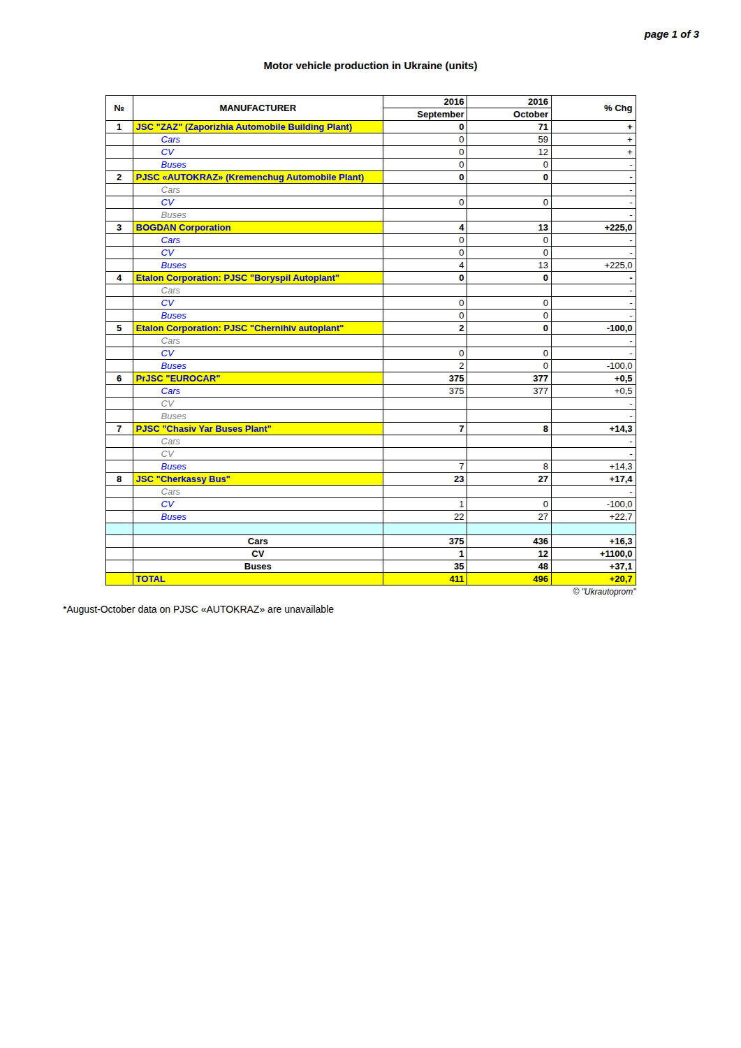page 1 of 3
Motor vehicle production in Ukraine (units)
| № | MANUFACTURER | 2016 | 2016 | % Chg |
| --- | --- | --- | --- | --- |
| September | October |
| 1 | JSC "ZAZ" (Zaporizhia Automobile Building Plant) | 0 | 71 | + |
| | Cars | 0 | 59 | + |
| | CV | 0 | 12 | + |
| | Buses | 0 | 0 | - |
| 2 | PJSC «AUTOKRAZ» (Kremenchug Automobile Plant) | 0 | 0 | - |
| | Cars | | | - |
| | CV | 0 | 0 | - |
| | Buses | | | - |
| 3 | BOGDAN Corporation | 4 | 13 | +225,0 |
| | Cars | 0 | 0 | - |
| | CV | 0 | 0 | - |
| | Buses | 4 | 13 | +225,0 |
| 4 | Etalon Corporation: PJSC "Boryspil Autoplant" | 0 | 0 | - |
| | Cars | | | - |
| | CV | 0 | 0 | - |
| | Buses | 0 | 0 | - |
| 5 | Etalon Corporation: PJSC "Chernihiv autoplant" | 2 | 0 | -100,0 |
| | Cars | | | - |
| | CV | 0 | 0 | - |
| | Buses | 2 | 0 | -100,0 |
| 6 | PrJSC "EUROCAR" | 375 | 377 | +0,5 |
| | Cars | 375 | 377 | +0,5 |
| | CV | | | - |
| | Buses | | | - |
| 7 | PJSC "Chasiv Yar Buses Plant" | 7 | 8 | +14,3 |
| | Cars | | | - |
| | CV | | | - |
| | Buses | 7 | 8 | +14,3 |
| 8 | JSC "Cherkassy Bus" | 23 | 27 | +17,4 |
| | Cars | | | - |
| | CV | 1 | 0 | -100,0 |
| | Buses | 22 | 27 | +22,7 |
| | Cars | 375 | 436 | +16,3 |
| | CV | 1 | 12 | +1100,0 |
| | Buses | 35 | 48 | +37,1 |
| | TOTAL | 411 | 496 | +20,7 |
© "Ukrautoprom"
*August-October data on PJSC «AUTOKRAZ» are unavailable